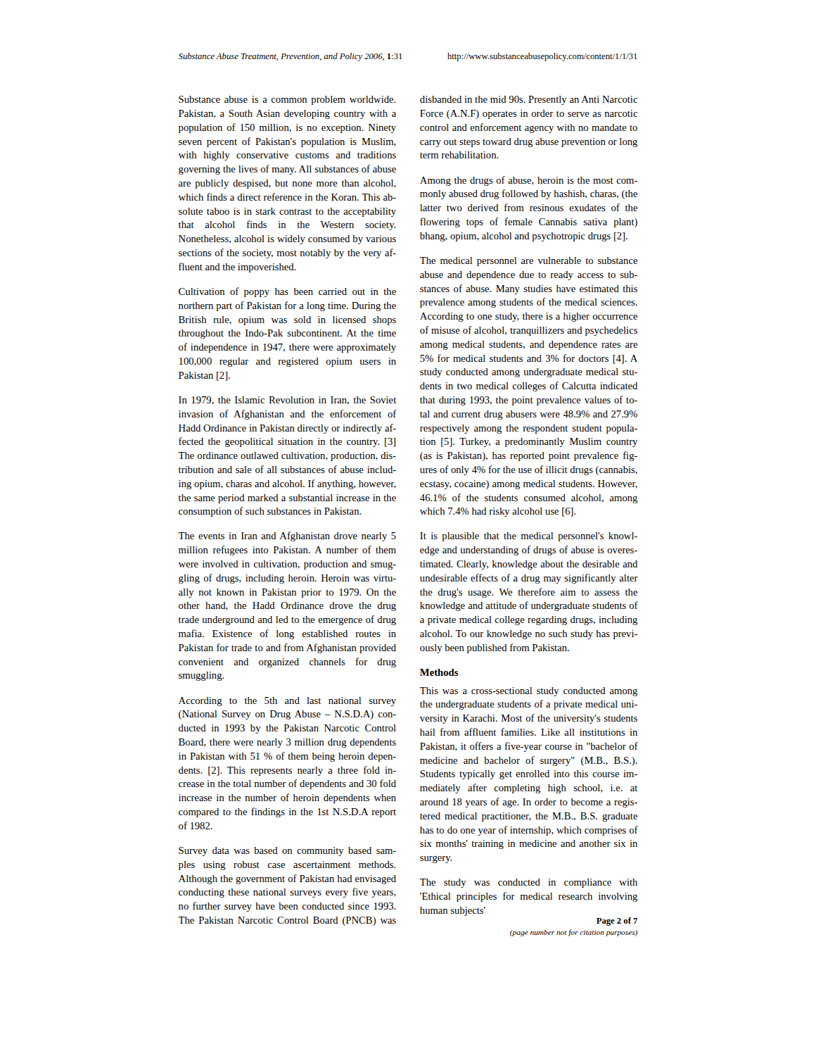Substance Abuse Treatment, Prevention, and Policy 2006, 1:31
http://www.substanceabusepolicy.com/content/1/1/31
Substance abuse is a common problem worldwide. Pakistan, a South Asian developing country with a population of 150 million, is no exception. Ninety seven percent of Pakistan's population is Muslim, with highly conservative customs and traditions governing the lives of many. All substances of abuse are publicly despised, but none more than alcohol, which finds a direct reference in the Koran. This absolute taboo is in stark contrast to the acceptability that alcohol finds in the Western society. Nonetheless, alcohol is widely consumed by various sections of the society, most notably by the very affluent and the impoverished.
Cultivation of poppy has been carried out in the northern part of Pakistan for a long time. During the British rule, opium was sold in licensed shops throughout the Indo-Pak subcontinent. At the time of independence in 1947, there were approximately 100,000 regular and registered opium users in Pakistan [2].
In 1979, the Islamic Revolution in Iran, the Soviet invasion of Afghanistan and the enforcement of Hadd Ordinance in Pakistan directly or indirectly affected the geopolitical situation in the country. [3] The ordinance outlawed cultivation, production, distribution and sale of all substances of abuse including opium, charas and alcohol. If anything, however, the same period marked a substantial increase in the consumption of such substances in Pakistan.
The events in Iran and Afghanistan drove nearly 5 million refugees into Pakistan. A number of them were involved in cultivation, production and smuggling of drugs, including heroin. Heroin was virtually not known in Pakistan prior to 1979. On the other hand, the Hadd Ordinance drove the drug trade underground and led to the emergence of drug mafia. Existence of long established routes in Pakistan for trade to and from Afghanistan provided convenient and organized channels for drug smuggling.
According to the 5th and last national survey (National Survey on Drug Abuse – N.S.D.A) conducted in 1993 by the Pakistan Narcotic Control Board, there were nearly 3 million drug dependents in Pakistan with 51 % of them being heroin dependents. [2]. This represents nearly a three fold increase in the total number of dependents and 30 fold increase in the number of heroin dependents when compared to the findings in the 1st N.S.D.A report of 1982.
Survey data was based on community based samples using robust case ascertainment methods. Although the government of Pakistan had envisaged conducting these national surveys every five years, no further survey have been conducted since 1993. The Pakistan Narcotic Control Board (PNCB) was disbanded in the mid 90s. Presently an Anti Narcotic Force (A.N.F) operates in order to serve as narcotic control and enforcement agency with no mandate to carry out steps toward drug abuse prevention or long term rehabilitation.
Among the drugs of abuse, heroin is the most commonly abused drug followed by hashish, charas, (the latter two derived from resinous exudates of the flowering tops of female Cannabis sativa plant) bhang, opium, alcohol and psychotropic drugs [2].
The medical personnel are vulnerable to substance abuse and dependence due to ready access to substances of abuse. Many studies have estimated this prevalence among students of the medical sciences. According to one study, there is a higher occurrence of misuse of alcohol, tranquillizers and psychedelics among medical students, and dependence rates are 5% for medical students and 3% for doctors [4]. A study conducted among undergraduate medical students in two medical colleges of Calcutta indicated that during 1993, the point prevalence values of total and current drug abusers were 48.9% and 27.9% respectively among the respondent student population [5]. Turkey, a predominantly Muslim country (as is Pakistan), has reported point prevalence figures of only 4% for the use of illicit drugs (cannabis, ecstasy, cocaine) among medical students. However, 46.1% of the students consumed alcohol, among which 7.4% had risky alcohol use [6].
It is plausible that the medical personnel's knowledge and understanding of drugs of abuse is overestimated. Clearly, knowledge about the desirable and undesirable effects of a drug may significantly alter the drug's usage. We therefore aim to assess the knowledge and attitude of undergraduate students of a private medical college regarding drugs, including alcohol. To our knowledge no such study has previously been published from Pakistan.
Methods
This was a cross-sectional study conducted among the undergraduate students of a private medical university in Karachi. Most of the university's students hail from affluent families. Like all institutions in Pakistan, it offers a five-year course in "bachelor of medicine and bachelor of surgery" (M.B., B.S.). Students typically get enrolled into this course immediately after completing high school, i.e. at around 18 years of age. In order to become a registered medical practitioner, the M.B., B.S. graduate has to do one year of internship, which comprises of six months' training in medicine and another six in surgery.
The study was conducted in compliance with 'Ethical principles for medical research involving human subjects'
Page 2 of 7
(page number not for citation purposes)